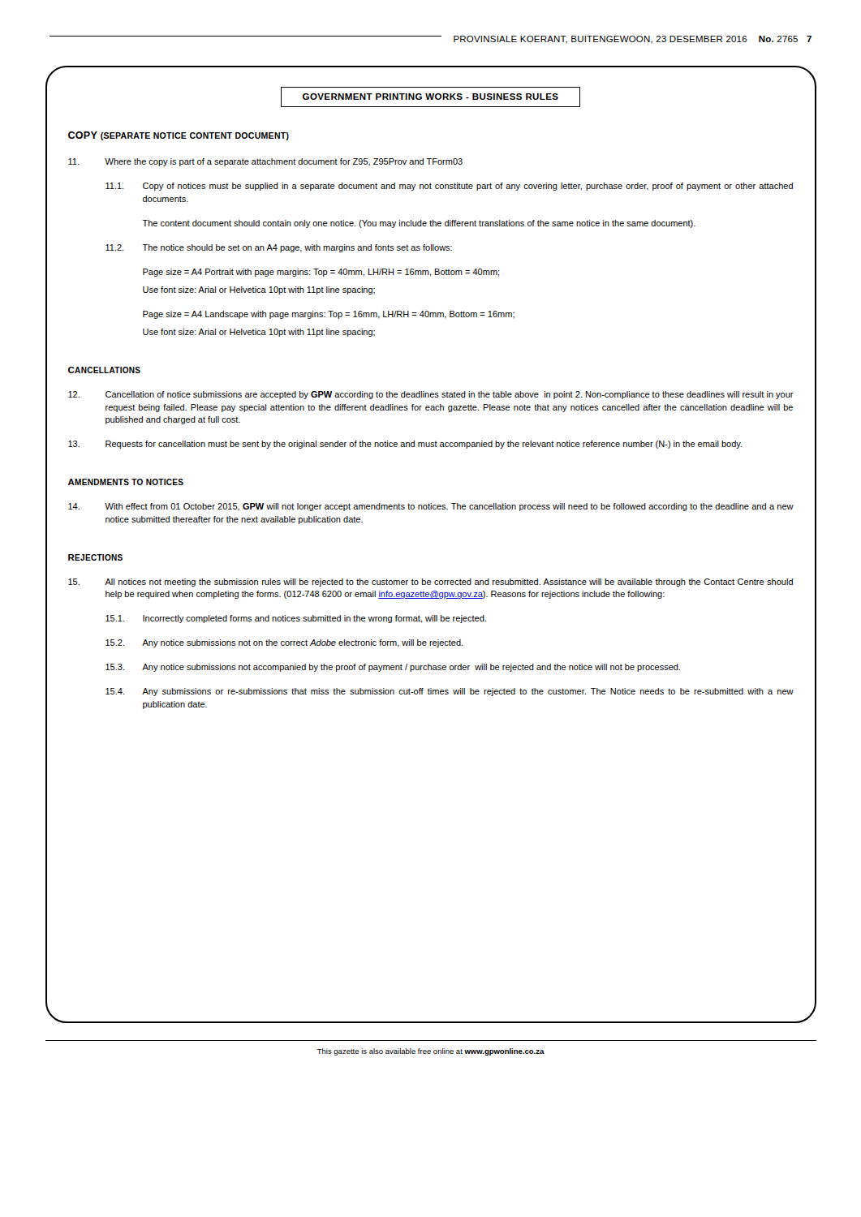PROVINSIALE KOERANT, BUITENGEWOON, 23 DESEMBER 2016
No. 2765 7
GOVERNMENT PRINTING WORKS - BUSINESS RULES
COPY (SEPARATE NOTICE CONTENT DOCUMENT)
11.
Where the copy is part of a separate attachment document for Z95, Z95Prov and TForm03
11.1.
Copy of notices must be supplied in a separate document and may not constitute part of any covering letter, purchase order, proof of payment or other attached documents.
The content document should contain only one notice. (You may include the different translations of the same notice in the same document).
11.2.
The notice should be set on an A4 page, with margins and fonts set as follows:
Page size = A4 Portrait with page margins: Top = 40mm, LH/RH = 16mm, Bottom = 40mm;
Use font size: Arial or Helvetica 10pt with 11pt line spacing;
Page size = A4 Landscape with page margins: Top = 16mm, LH/RH = 40mm, Bottom = 16mm;
Use font size: Arial or Helvetica 10pt with 11pt line spacing;
CANCELLATIONS
12.
Cancellation of notice submissions are accepted by GPW according to the deadlines stated in the table above in point 2. Non-compliance to these deadlines will result in your request being failed. Please pay special attention to the different deadlines for each gazette. Please note that any notices cancelled after the cancellation deadline will be published and charged at full cost.
13.
Requests for cancellation must be sent by the original sender of the notice and must accompanied by the relevant notice reference number (N-) in the email body.
AMENDMENTS TO NOTICES
14.
With effect from 01 October 2015, GPW will not longer accept amendments to notices. The cancellation process will need to be followed according to the deadline and a new notice submitted thereafter for the next available publication date.
REJECTIONS
15.
All notices not meeting the submission rules will be rejected to the customer to be corrected and resubmitted. Assistance will be available through the Contact Centre should help be required when completing the forms. (012-748 6200 or email info.egazette@gpw.gov.za). Reasons for rejections include the following:
15.1.
Incorrectly completed forms and notices submitted in the wrong format, will be rejected.
15.2.
Any notice submissions not on the correct Adobe electronic form, will be rejected.
15.3.
Any notice submissions not accompanied by the proof of payment / purchase order will be rejected and the notice will not be processed.
15.4.
Any submissions or re-submissions that miss the submission cut-off times will be rejected to the customer. The Notice needs to be re-submitted with a new publication date.
This gazette is also available free online at www.gpwonline.co.za